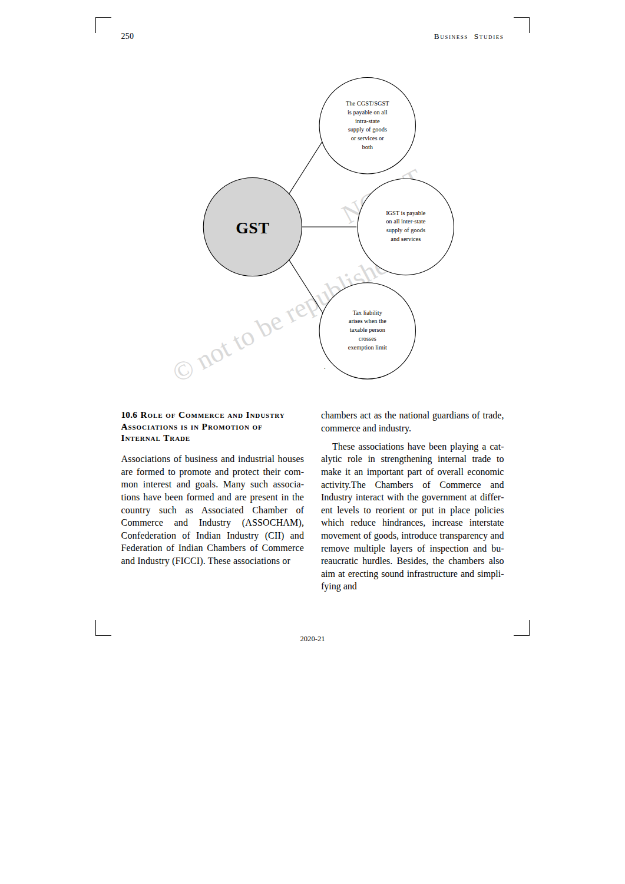NCERT © not to be republished
250 Business Studies
GST The CGST/SGST is payable on all intra-state supply of goods or services or both IGST is payable on all inter-state supply of goods and services Tax liability arises when the taxable person crosses exemption limit .
10.6 Role of Commerce and Industry Associations is in Promotion of Internal Trade
Associations of business and industrial houses are formed to promote and protect their common interest and goals. Many such associations have been formed and are present in the country such as Associated Chamber of Commerce and Industry (ASSOCHAM), Confederation of Indian Industry (CII) and Federation of Indian Chambers of Commerce and Industry (FICCI). These associations or
chambers act as the national guardians of trade, commerce and industry.
These associations have been playing a catalytic role in strengthening internal trade to make it an important part of overall economic activity.The Chambers of Commerce and Industry interact with the government at different levels to reorient or put in place policies which reduce hindrances, increase interstate movement of goods, introduce transparency and remove multiple layers of inspection and bureaucratic hurdles. Besides, the chambers also aim at erecting sound infrastructure and simplifying and
2020-21